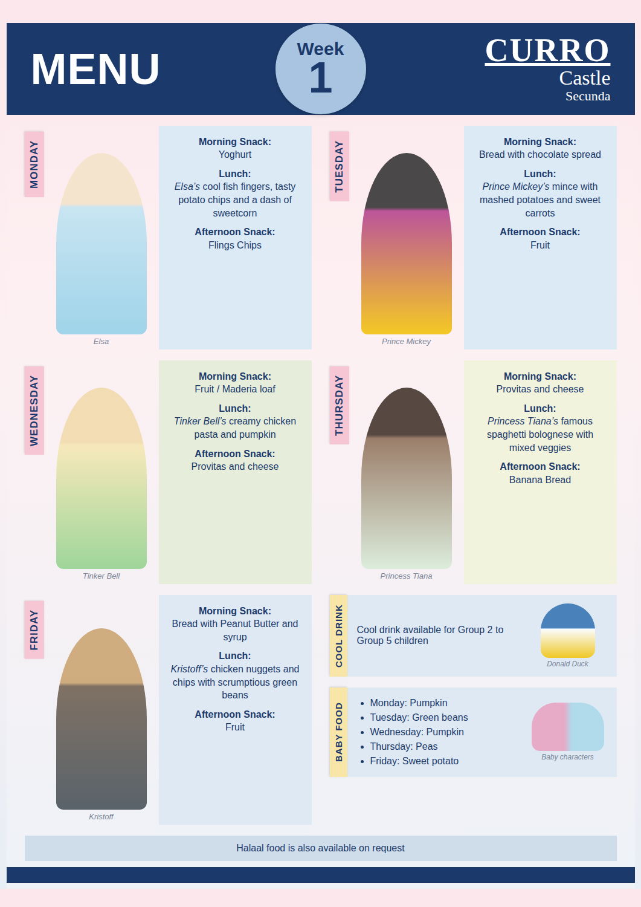MENU
Week 1
CURRO
Castle
Secunda
MONDAY
Elsa
Morning Snack:
Yoghurt
Lunch:
Elsa’s cool fish fingers, tasty potato chips and a dash of sweetcorn
Afternoon Snack:
Flings Chips
TUESDAY
Prince Mickey
Morning Snack:
Bread with chocolate spread
Lunch:
Prince Mickey’s mince with mashed potatoes and sweet carrots
Afternoon Snack:
Fruit
WEDNESDAY
Tinker Bell
Morning Snack:
Fruit / Maderia loaf
Lunch:
Tinker Bell’s creamy chicken pasta and pumpkin
Afternoon Snack:
Provitas and cheese
THURSDAY
Princess Tiana
Morning Snack:
Provitas and cheese
Lunch:
Princess Tiana’s famous spaghetti bolognese with mixed veggies
Afternoon Snack:
Banana Bread
FRIDAY
Kristoff
Morning Snack:
Bread with Peanut Butter and syrup
Lunch:
Kristoff’s chicken nuggets and chips with scrumptious green beans
Afternoon Snack:
Fruit
COOL DRINK
Cool drink available for Group 2 to Group 5 children
Donald Duck
BABY FOOD
Monday: Pumpkin
Tuesday: Green beans
Wednesday: Pumpkin
Thursday: Peas
Friday: Sweet potato
Baby characters
Halaal food is also available on request